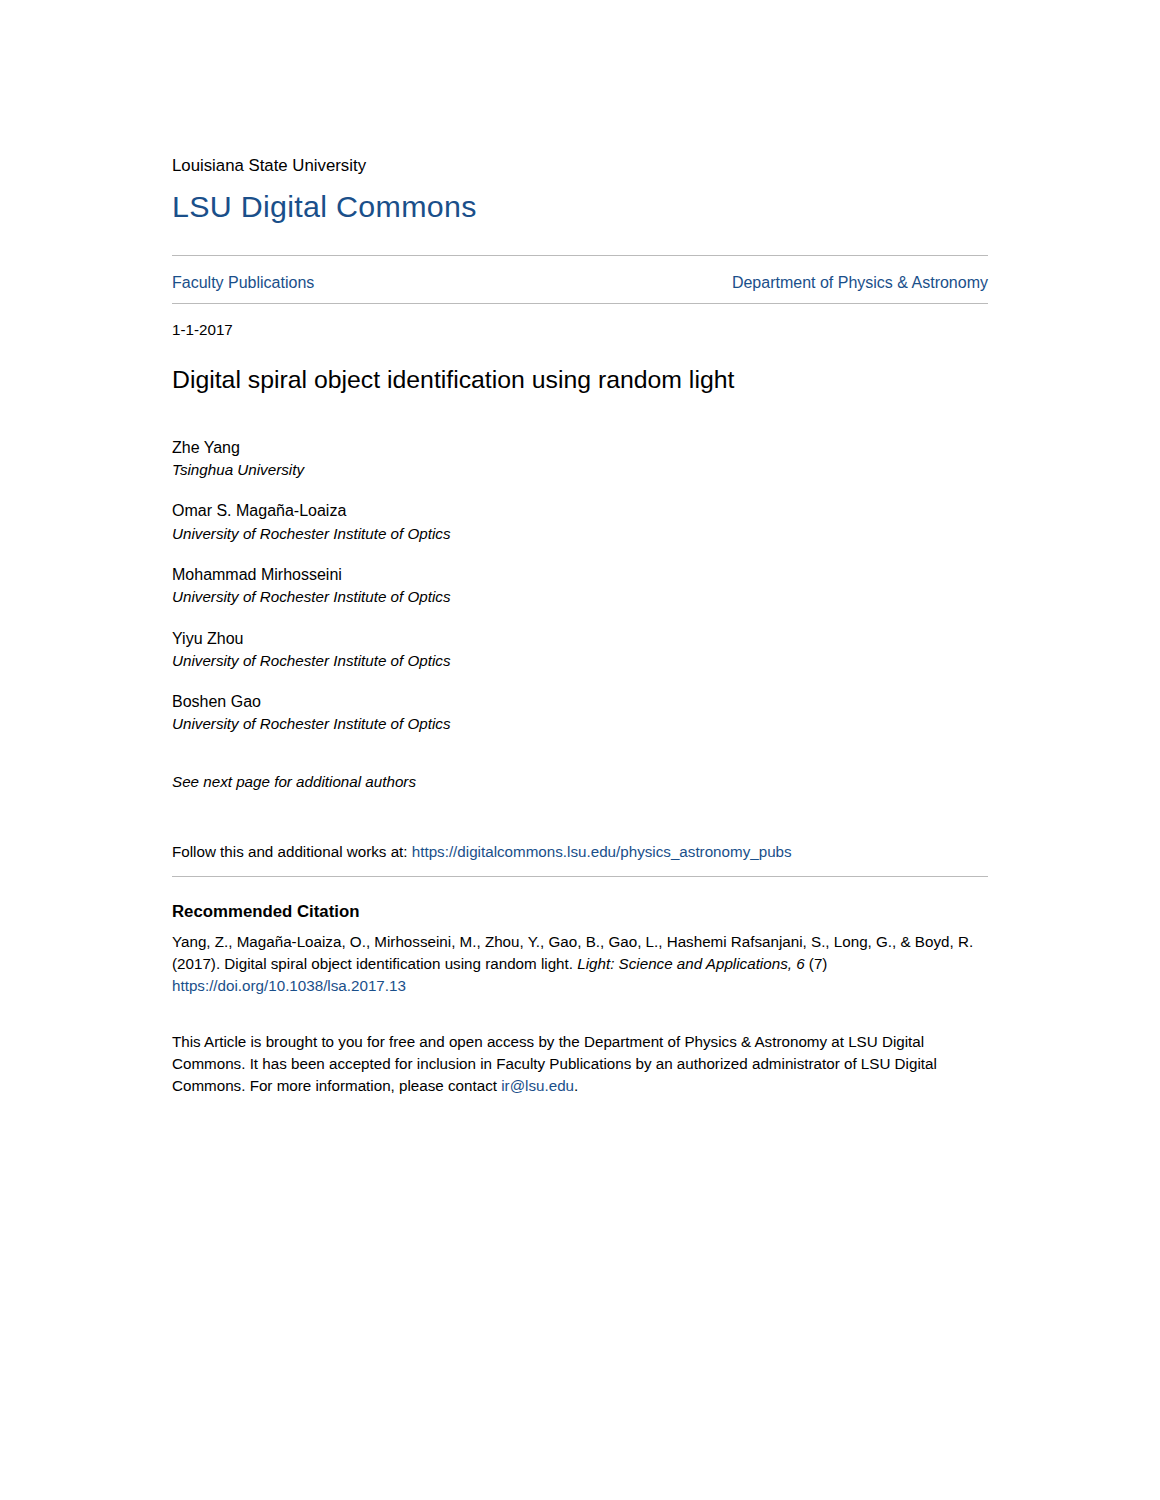Louisiana State University
LSU Digital Commons
Faculty Publications Department of Physics & Astronomy
1-1-2017
Digital spiral object identification using random light
Zhe Yang Tsinghua University
Omar S. Magaña-Loaiza University of Rochester Institute of Optics
Mohammad Mirhosseini University of Rochester Institute of Optics
Yiyu Zhou University of Rochester Institute of Optics
Boshen Gao University of Rochester Institute of Optics
See next page for additional authors
Follow this and additional works at: https://digitalcommons.lsu.edu/physics_astronomy_pubs
Recommended Citation
Yang, Z., Magaña-Loaiza, O., Mirhosseini, M., Zhou, Y., Gao, B., Gao, L., Hashemi Rafsanjani, S., Long, G., & Boyd, R. (2017). Digital spiral object identification using random light. Light: Science and Applications, 6 (7) https://doi.org/10.1038/lsa.2017.13
This Article is brought to you for free and open access by the Department of Physics & Astronomy at LSU Digital Commons. It has been accepted for inclusion in Faculty Publications by an authorized administrator of LSU Digital Commons. For more information, please contact ir@lsu.edu.